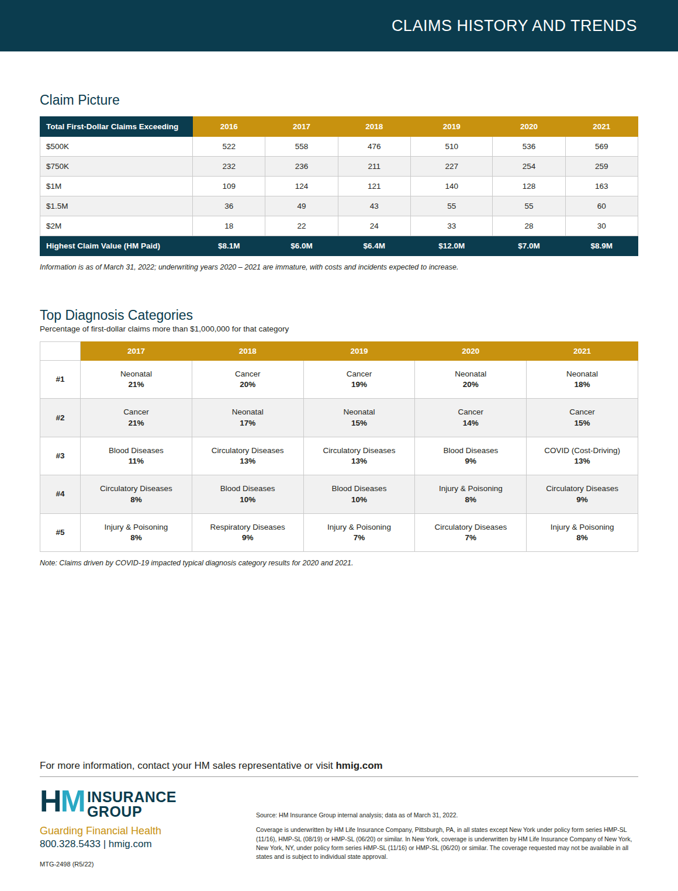CLAIMS HISTORY AND TRENDS
Claim Picture
| Total First-Dollar Claims Exceeding | 2016 | 2017 | 2018 | 2019 | 2020 | 2021 |
| --- | --- | --- | --- | --- | --- | --- |
| $500K | 522 | 558 | 476 | 510 | 536 | 569 |
| $750K | 232 | 236 | 211 | 227 | 254 | 259 |
| $1M | 109 | 124 | 121 | 140 | 128 | 163 |
| $1.5M | 36 | 49 | 43 | 55 | 55 | 60 |
| $2M | 18 | 22 | 24 | 33 | 28 | 30 |
| Highest Claim Value (HM Paid) | $8.1M | $6.0M | $6.4M | $12.0M | $7.0M | $8.9M |
Information is as of March 31, 2022; underwriting years 2020 – 2021 are immature, with costs and incidents expected to increase.
Top Diagnosis Categories
Percentage of first-dollar claims more than $1,000,000 for that category
| | 2017 | 2018 | 2019 | 2020 | 2021 |
| --- | --- | --- | --- | --- | --- |
| #1 | Neonatal 21% | Cancer 20% | Cancer 19% | Neonatal 20% | Neonatal 18% |
| #2 | Cancer 21% | Neonatal 17% | Neonatal 15% | Cancer 14% | Cancer 15% |
| #3 | Blood Diseases 11% | Circulatory Diseases 13% | Circulatory Diseases 13% | Blood Diseases 9% | COVID (Cost-Driving) 13% |
| #4 | Circulatory Diseases 8% | Blood Diseases 10% | Blood Diseases 10% | Injury & Poisoning 8% | Circulatory Diseases 9% |
| #5 | Injury & Poisoning 8% | Respiratory Diseases 9% | Injury & Poisoning 7% | Circulatory Diseases 7% | Injury & Poisoning 8% |
Note: Claims driven by COVID-19 impacted typical diagnosis category results for 2020 and 2021.
For more information, contact your HM sales representative or visit hmig.com
HM
INSURANCE
GROUP
Guarding Financial Health
800.328.5433 | hmig.com
MTG-2498 (R5/22)
Source: HM Insurance Group internal analysis; data as of March 31, 2022.
Coverage is underwritten by HM Life Insurance Company, Pittsburgh, PA, in all states except New York under policy form series HMP-SL (11/16), HMP-SL (08/19) or HMP-SL (06/20) or similar. In New York, coverage is underwritten by HM Life Insurance Company of New York, New York, NY, under policy form series HMP-SL (11/16) or HMP-SL (06/20) or similar. The coverage requested may not be available in all states and is subject to individual state approval.